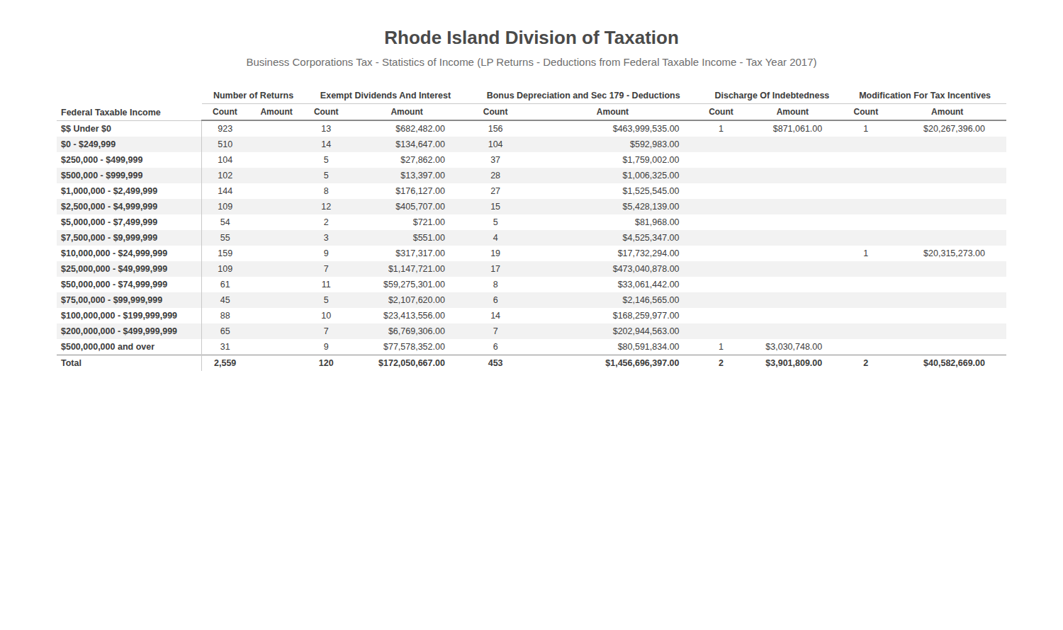Rhode Island Division of Taxation
Business Corporations Tax - Statistics of Income (LP Returns - Deductions from Federal Taxable Income - Tax Year 2017)
| Federal Taxable Income | Number of Returns | Exempt Dividends And Interest | Bonus Depreciation and Sec 179 - Deductions | Discharge Of Indebtedness | Modification For Tax Incentives |
| --- | --- | --- | --- | --- | --- |
| Count | Amount | Count | Amount | Count | Amount | Count | Amount | Count | Amount |
| $$ Under $0 | 923 | | 13 | $682,482.00 | 156 | $463,999,535.00 | 1 | $871,061.00 | 1 | $20,267,396.00 |
| $0 - $249,999 | 510 | | 14 | $134,647.00 | 104 | $592,983.00 | | | | |
| $250,000 - $499,999 | 104 | | 5 | $27,862.00 | 37 | $1,759,002.00 | | | | |
| $500,000 - $999,999 | 102 | | 5 | $13,397.00 | 28 | $1,006,325.00 | | | | |
| $1,000,000 - $2,499,999 | 144 | | 8 | $176,127.00 | 27 | $1,525,545.00 | | | | |
| $2,500,000 - $4,999,999 | 109 | | 12 | $405,707.00 | 15 | $5,428,139.00 | | | | |
| $5,000,000 - $7,499,999 | 54 | | 2 | $721.00 | 5 | $81,968.00 | | | | |
| $7,500,000 - $9,999,999 | 55 | | 3 | $551.00 | 4 | $4,525,347.00 | | | | |
| $10,000,000 - $24,999,999 | 159 | | 9 | $317,317.00 | 19 | $17,732,294.00 | | | 1 | $20,315,273.00 |
| $25,000,000 - $49,999,999 | 109 | | 7 | $1,147,721.00 | 17 | $473,040,878.00 | | | | |
| $50,000,000 - $74,999,999 | 61 | | 11 | $59,275,301.00 | 8 | $33,061,442.00 | | | | |
| $75,00,000 - $99,999,999 | 45 | | 5 | $2,107,620.00 | 6 | $2,146,565.00 | | | | |
| $100,000,000 - $199,999,999 | 88 | | 10 | $23,413,556.00 | 14 | $168,259,977.00 | | | | |
| $200,000,000 - $499,999,999 | 65 | | 7 | $6,769,306.00 | 7 | $202,944,563.00 | | | | |
| $500,000,000 and over | 31 | | 9 | $77,578,352.00 | 6 | $80,591,834.00 | 1 | $3,030,748.00 | | |
| Total | 2,559 | | 120 | $172,050,667.00 | 453 | $1,456,696,397.00 | 2 | $3,901,809.00 | 2 | $40,582,669.00 |